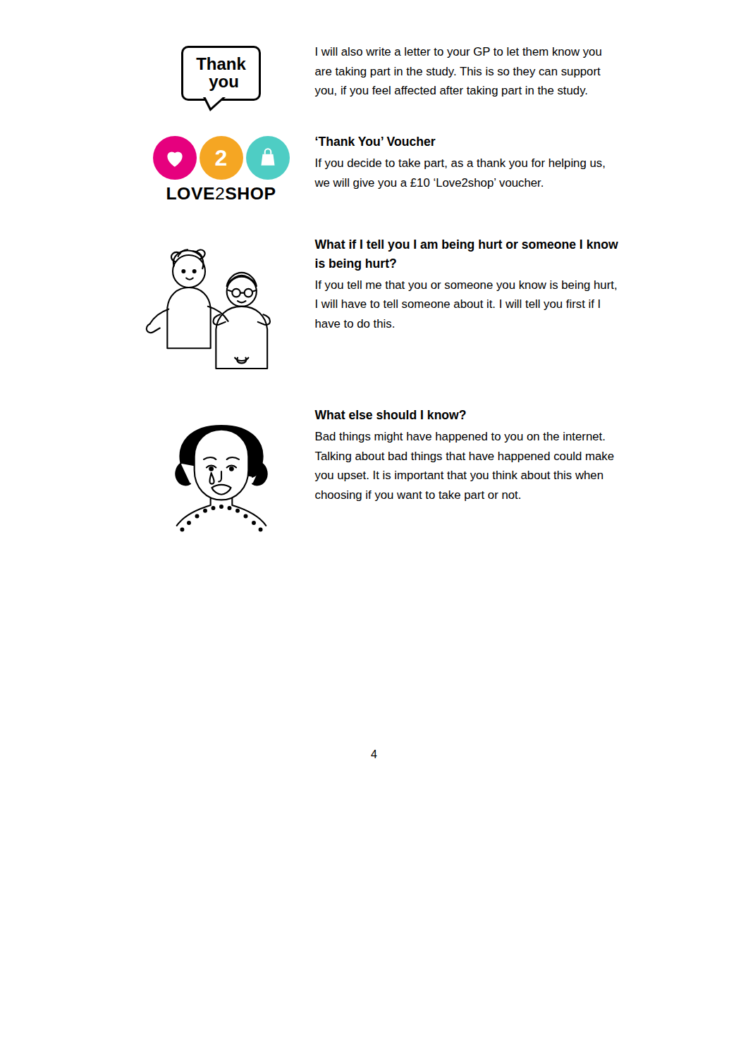Thank you
I will also write a letter to your GP to let them know you are taking part in the study. This is so they can support you, if you feel affected after taking part in the study.
2
LOVE 2 SHOP
‘Thank You’ Voucher
If you decide to take part, as a thank you for helping us, we will give you a £10 ‘Love2shop’ voucher.
What if I tell you I am being hurt or someone I know is being hurt?
If you tell me that you or someone you know is being hurt, I will have to tell someone about it. I will tell you first if I have to do this.
What else should I know?
Bad things might have happened to you on the internet. Talking about bad things that have happened could make you upset. It is important that you think about this when choosing if you want to take part or not.
4